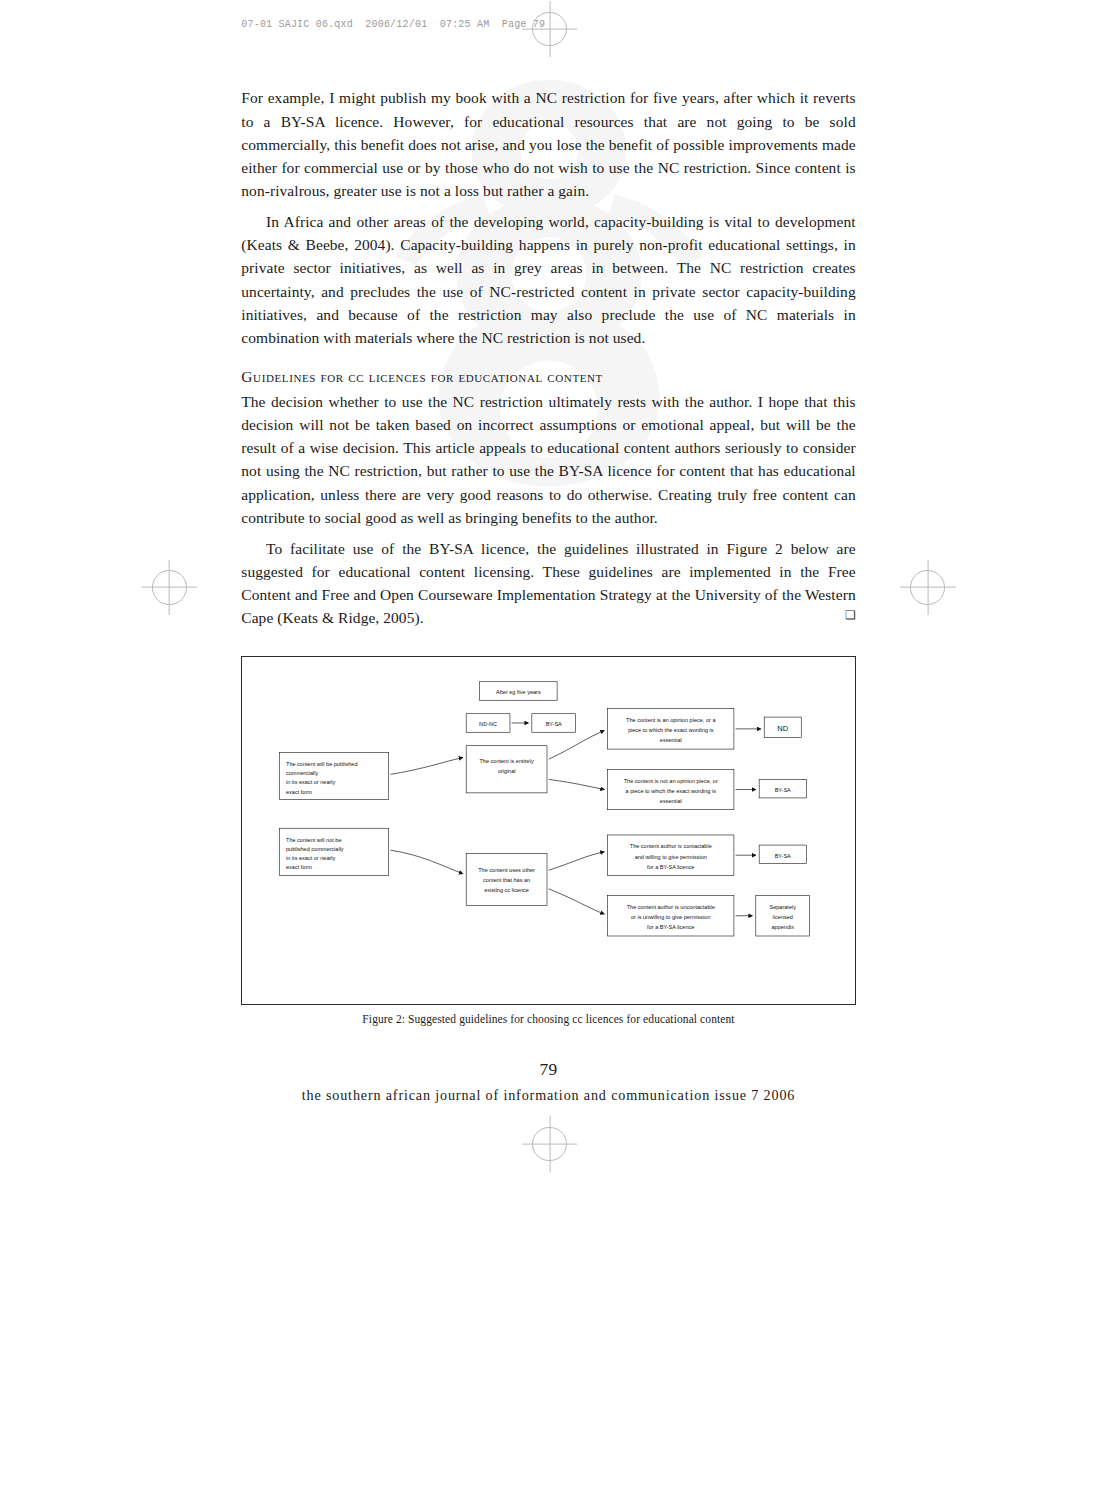07-01 SAJIC 06.qxd 2006/12/01 07:25 AM Page 79
For example, I might publish my book with a NC restriction for five years, after which it reverts to a BY-SA licence. However, for educational resources that are not going to be sold commercially, this benefit does not arise, and you lose the benefit of possible improvements made either for commercial use or by those who do not wish to use the NC restriction. Since content is non-rivalrous, greater use is not a loss but rather a gain.
In Africa and other areas of the developing world, capacity-building is vital to development (Keats & Beebe, 2004). Capacity-building happens in purely non-profit educational settings, in private sector initiatives, as well as in grey areas in between. The NC restriction creates uncertainty, and precludes the use of NC-restricted content in private sector capacity-building initiatives, and because of the restriction may also preclude the use of NC materials in combination with materials where the NC restriction is not used.
Guidelines for cc licences for educational content
The decision whether to use the NC restriction ultimately rests with the author. I hope that this decision will not be taken based on incorrect assumptions or emotional appeal, but will be the result of a wise decision. This article appeals to educational content authors seriously to consider not using the NC restriction, but rather to use the BY-SA licence for content that has educational application, unless there are very good reasons to do otherwise. Creating truly free content can contribute to social good as well as bringing benefits to the author.
To facilitate use of the BY-SA licence, the guidelines illustrated in Figure 2 below are suggested for educational content licensing. These guidelines are implemented in the Free Content and Free and Open Courseware Implementation Strategy at the University of the Western Cape (Keats & Ridge, 2005).❑
After eg five years ND-NC BY-SA The content will be published commercially in its exact or nearly exact form The content will not be published commercially in its exact or nearly exact form The content is entirely original The content uses other content that has an existing cc licence The content is an opinion piece, or a piece to which the exact wording is essential The content is not an opinion piece, or a piece to which the exact wording is essential The content author is contactable and willing to give permission for a BY-SA licence The content author is uncontactable or is unwilling to give permission for a BY-SA licence ND BY-SA BY-SA Separately licensed appendix
Figure 2: Suggested guidelines for choosing cc licences for educational content
79
the southern african journal of information and communication issue 7 2006